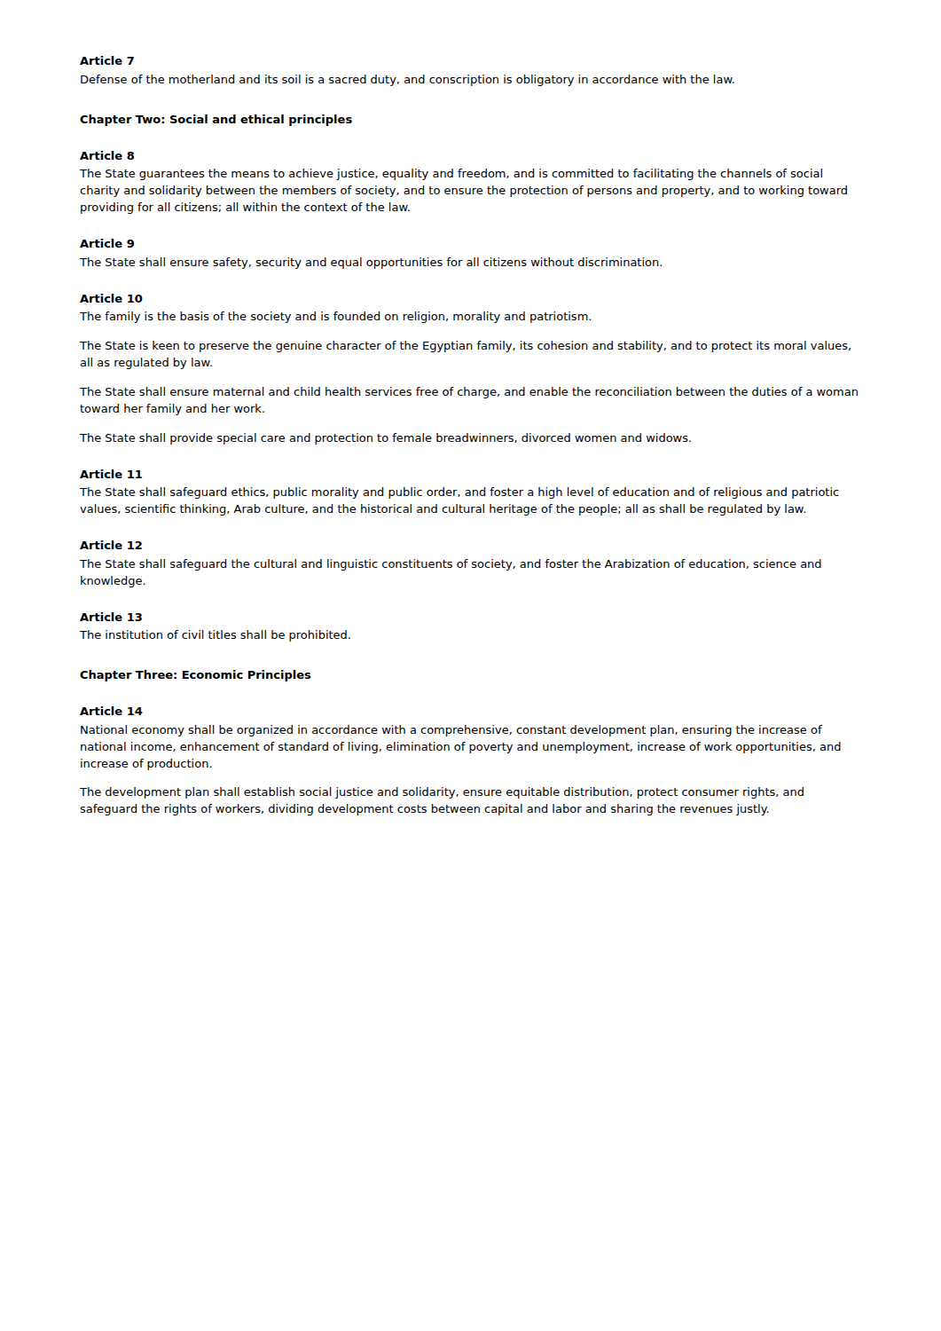Article 7
Defense of the motherland and its soil is a sacred duty, and conscription is obligatory in accordance with the law.
Chapter Two: Social and ethical principles
Article 8
The State guarantees the means to achieve justice, equality and freedom, and is committed to facilitating the channels of social charity and solidarity between the members of society, and to ensure the protection of persons and property, and to working toward providing for all citizens; all within the context of the law.
Article 9
The State shall ensure safety, security and equal opportunities for all citizens without discrimination.
Article 10
The family is the basis of the society and is founded on religion, morality and patriotism.
The State is keen to preserve the genuine character of the Egyptian family, its cohesion and stability, and to protect its moral values, all as regulated by law.
The State shall ensure maternal and child health services free of charge, and enable the reconciliation between the duties of a woman toward her family and her work.
The State shall provide special care and protection to female breadwinners, divorced women and widows.
Article 11
The State shall safeguard ethics, public morality and public order, and foster a high level of education and of religious and patriotic values, scientific thinking, Arab culture, and the historical and cultural heritage of the people; all as shall be regulated by law.
Article 12
The State shall safeguard the cultural and linguistic constituents of society, and foster the Arabization of education, science and knowledge.
Article 13
The institution of civil titles shall be prohibited.
Chapter Three: Economic Principles
Article 14
National economy shall be organized in accordance with a comprehensive, constant development plan, ensuring the increase of national income, enhancement of standard of living, elimination of poverty and unemployment, increase of work opportunities, and increase of production.
The development plan shall establish social justice and solidarity, ensure equitable distribution, protect consumer rights, and safeguard the rights of workers, dividing development costs between capital and labor and sharing the revenues justly.